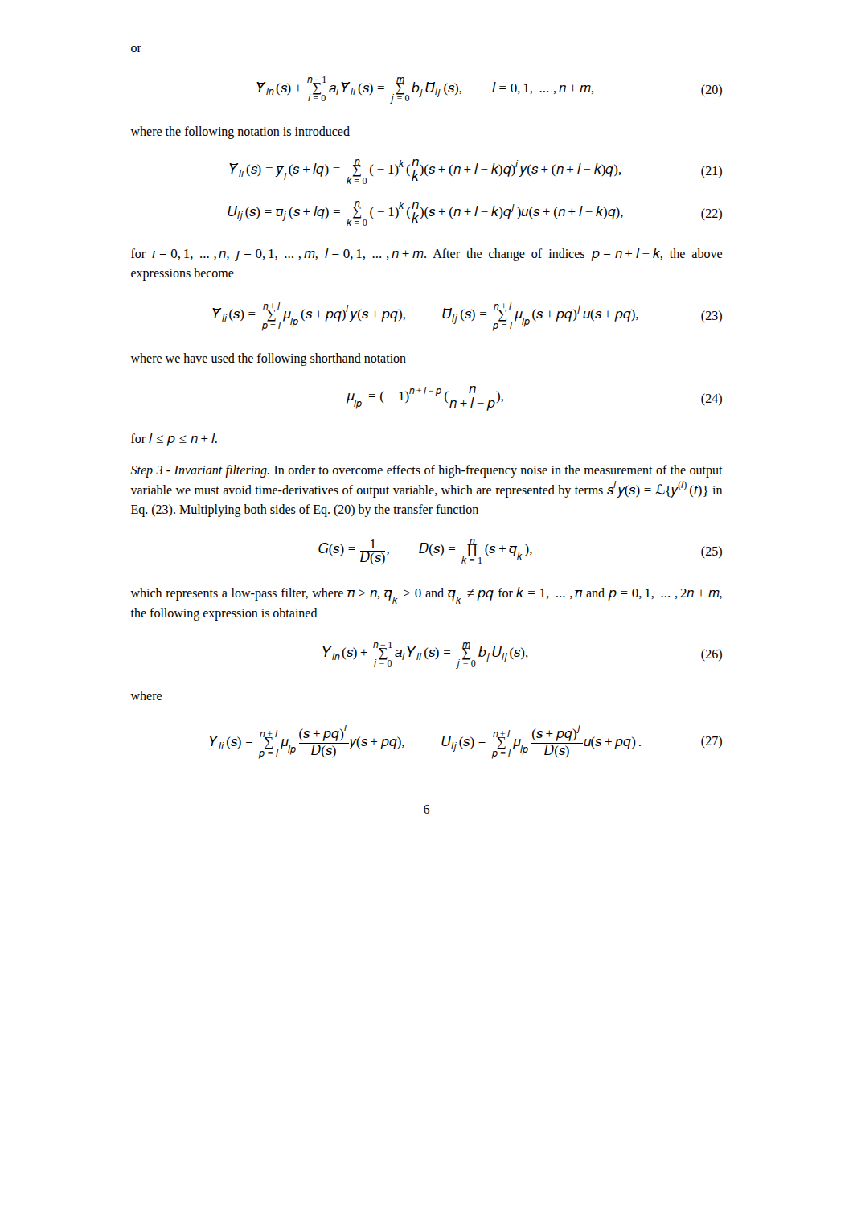or
Y¯ln (s) + ∑ i=0 n−1 ai Y¯li (s) = ∑ j=0 m bj U¯lj (s) , l=0,1,...,n+m ,
(20)
where the following notation is introduced
Y¯li (s) = y¯i (s+lq) = ∑ k=0 n (−1)k ( nk ) ( s+(n+l−k)q ) i y (s+(n+l−k)q) ,
(21)
U¯lj (s) = u¯j (s+lq) = ∑ k=0 n (−1)k ( nk ) ( s+(n+l−k)q j ) u (s+(n+l−k)q) ,
(22)
for i=0,1,...,n, j=0,1,...,m, l=0,1,...,n+m. After the change of indices p=n+l−k, the above expressions become
Y¯li (s) = ∑ p=l n+l μlp (s+pq)i y(s+pq) , U¯lj (s) = ∑ p=l n+l μlp (s+pq)j u(s+pq) ,
(23)
where we have used the following shorthand notation
μlp = (−1)n+l−p ( n n+l−p ) ,
(24)
for l≤p≤n+l.
Step 3 - Invariant filtering. In order to overcome effects of high-frequency noise in the measurement of the output variable we must avoid time-derivatives of output variable, which are represented by terms siy(s)=ℒ{y(i)(t)} in Eq. (23). Multiplying both sides of Eq. (20) by the transfer function
G(s) = 1D(s) , D(s) = ∏ k=1 n¯ (s+q¯k) ,
(25)
which represents a low-pass filter, where n¯>n, q¯k>0 and q¯k≠pq for k=1,...,n¯ and p=0,1,...,2n+m, the following expression is obtained
Yln (s) + ∑ i=0 n−1 ai Yli (s) = ∑ j=0 m bj Ulj (s) ,
(26)
where
Yli (s) = ∑ p=l n+l μlp (s+pq)i D(s) y(s+pq) , Ulj (s) = ∑ p=l n+l μlp (s+pq)j D(s) u(s+pq) .
(27)
6